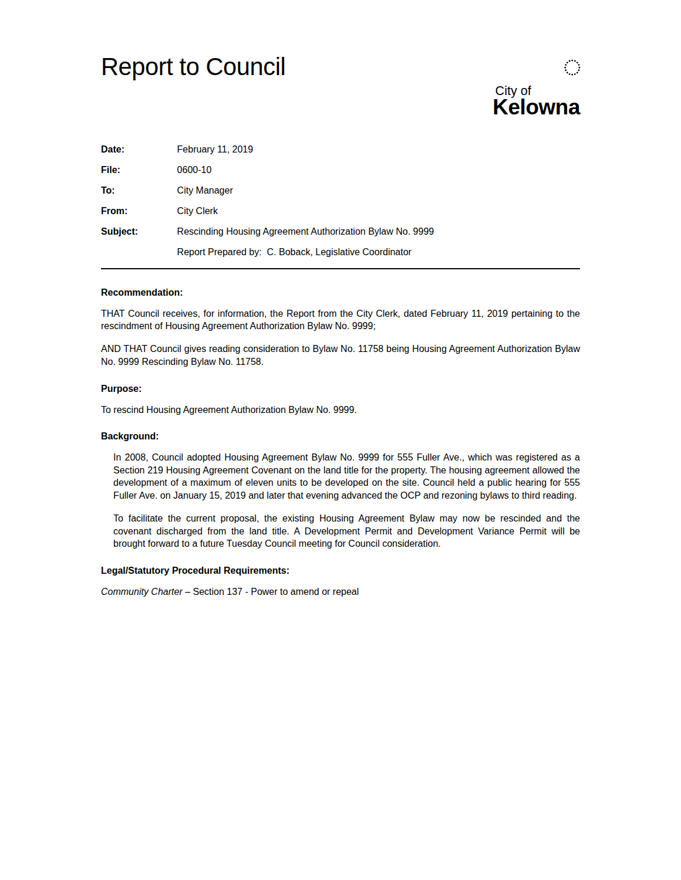Report to Council
◌ City of Kelowna
| Date: | February 11, 2019 |
| File: | 0600-10 |
| To: | City Manager |
| From: | City Clerk |
| Subject: | Rescinding Housing Agreement Authorization Bylaw No. 9999 |
| | Report Prepared by: C. Boback, Legislative Coordinator |
Recommendation:
THAT Council receives, for information, the Report from the City Clerk, dated February 11, 2019 pertaining to the rescindment of Housing Agreement Authorization Bylaw No. 9999;
AND THAT Council gives reading consideration to Bylaw No. 11758 being Housing Agreement Authorization Bylaw No. 9999 Rescinding Bylaw No. 11758.
Purpose:
To rescind Housing Agreement Authorization Bylaw No. 9999.
Background:
In 2008, Council adopted Housing Agreement Bylaw No. 9999 for 555 Fuller Ave., which was registered as a Section 219 Housing Agreement Covenant on the land title for the property. The housing agreement allowed the development of a maximum of eleven units to be developed on the site. Council held a public hearing for 555 Fuller Ave. on January 15, 2019 and later that evening advanced the OCP and rezoning bylaws to third reading.
To facilitate the current proposal, the existing Housing Agreement Bylaw may now be rescinded and the covenant discharged from the land title. A Development Permit and Development Variance Permit will be brought forward to a future Tuesday Council meeting for Council consideration.
Legal/Statutory Procedural Requirements:
Community Charter – Section 137 - Power to amend or repeal